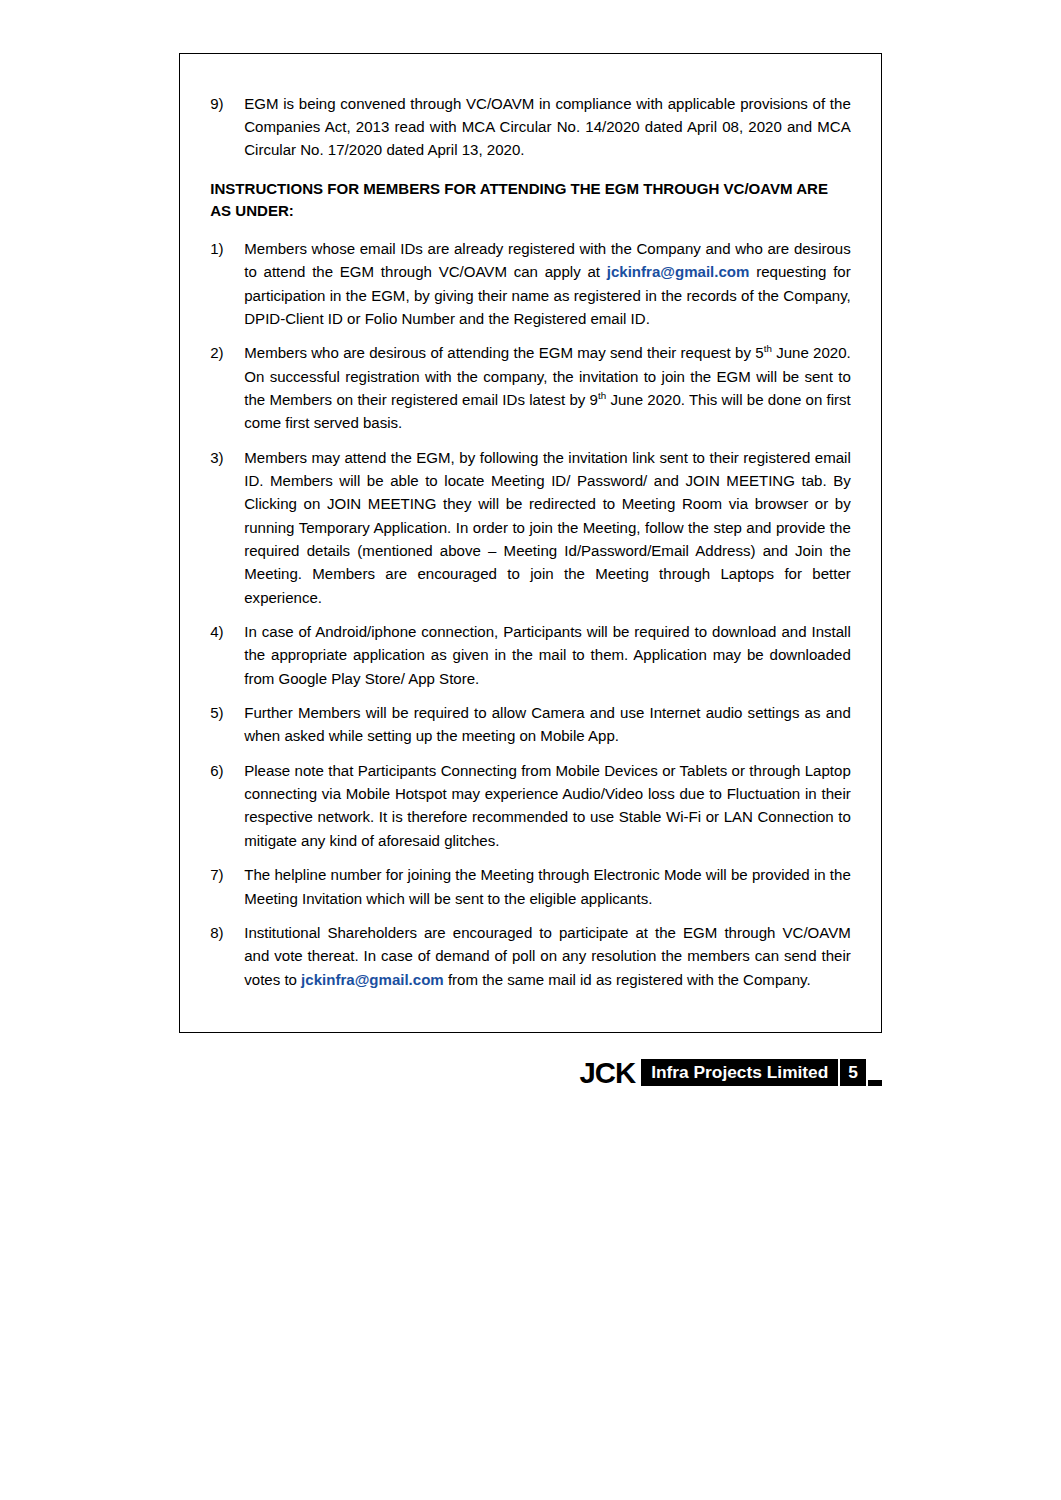9) EGM is being convened through VC/OAVM in compliance with applicable provisions of the Companies Act, 2013 read with MCA Circular No. 14/2020 dated April 08, 2020 and MCA Circular No. 17/2020 dated April 13, 2020.
INSTRUCTIONS FOR MEMBERS FOR ATTENDING THE EGM THROUGH VC/OAVM ARE AS UNDER:
1) Members whose email IDs are already registered with the Company and who are desirous to attend the EGM through VC/OAVM can apply at jckinfra@gmail.com requesting for participation in the EGM, by giving their name as registered in the records of the Company, DPID-Client ID or Folio Number and the Registered email ID.
2) Members who are desirous of attending the EGM may send their request by 5th June 2020. On successful registration with the company, the invitation to join the EGM will be sent to the Members on their registered email IDs latest by 9th June 2020. This will be done on first come first served basis.
3) Members may attend the EGM, by following the invitation link sent to their registered email ID. Members will be able to locate Meeting ID/ Password/ and JOIN MEETING tab. By Clicking on JOIN MEETING they will be redirected to Meeting Room via browser or by running Temporary Application. In order to join the Meeting, follow the step and provide the required details (mentioned above – Meeting Id/Password/Email Address) and Join the Meeting. Members are encouraged to join the Meeting through Laptops for better experience.
4) In case of Android/iphone connection, Participants will be required to download and Install the appropriate application as given in the mail to them. Application may be downloaded from Google Play Store/ App Store.
5) Further Members will be required to allow Camera and use Internet audio settings as and when asked while setting up the meeting on Mobile App.
6) Please note that Participants Connecting from Mobile Devices or Tablets or through Laptop connecting via Mobile Hotspot may experience Audio/Video loss due to Fluctuation in their respective network. It is therefore recommended to use Stable Wi-Fi or LAN Connection to mitigate any kind of aforesaid glitches.
7) The helpline number for joining the Meeting through Electronic Mode will be provided in the Meeting Invitation which will be sent to the eligible applicants.
8) Institutional Shareholders are encouraged to participate at the EGM through VC/OAVM and vote thereat. In case of demand of poll on any resolution the members can send their votes to jckinfra@gmail.com from the same mail id as registered with the Company.
JCK Infra Projects Limited 5